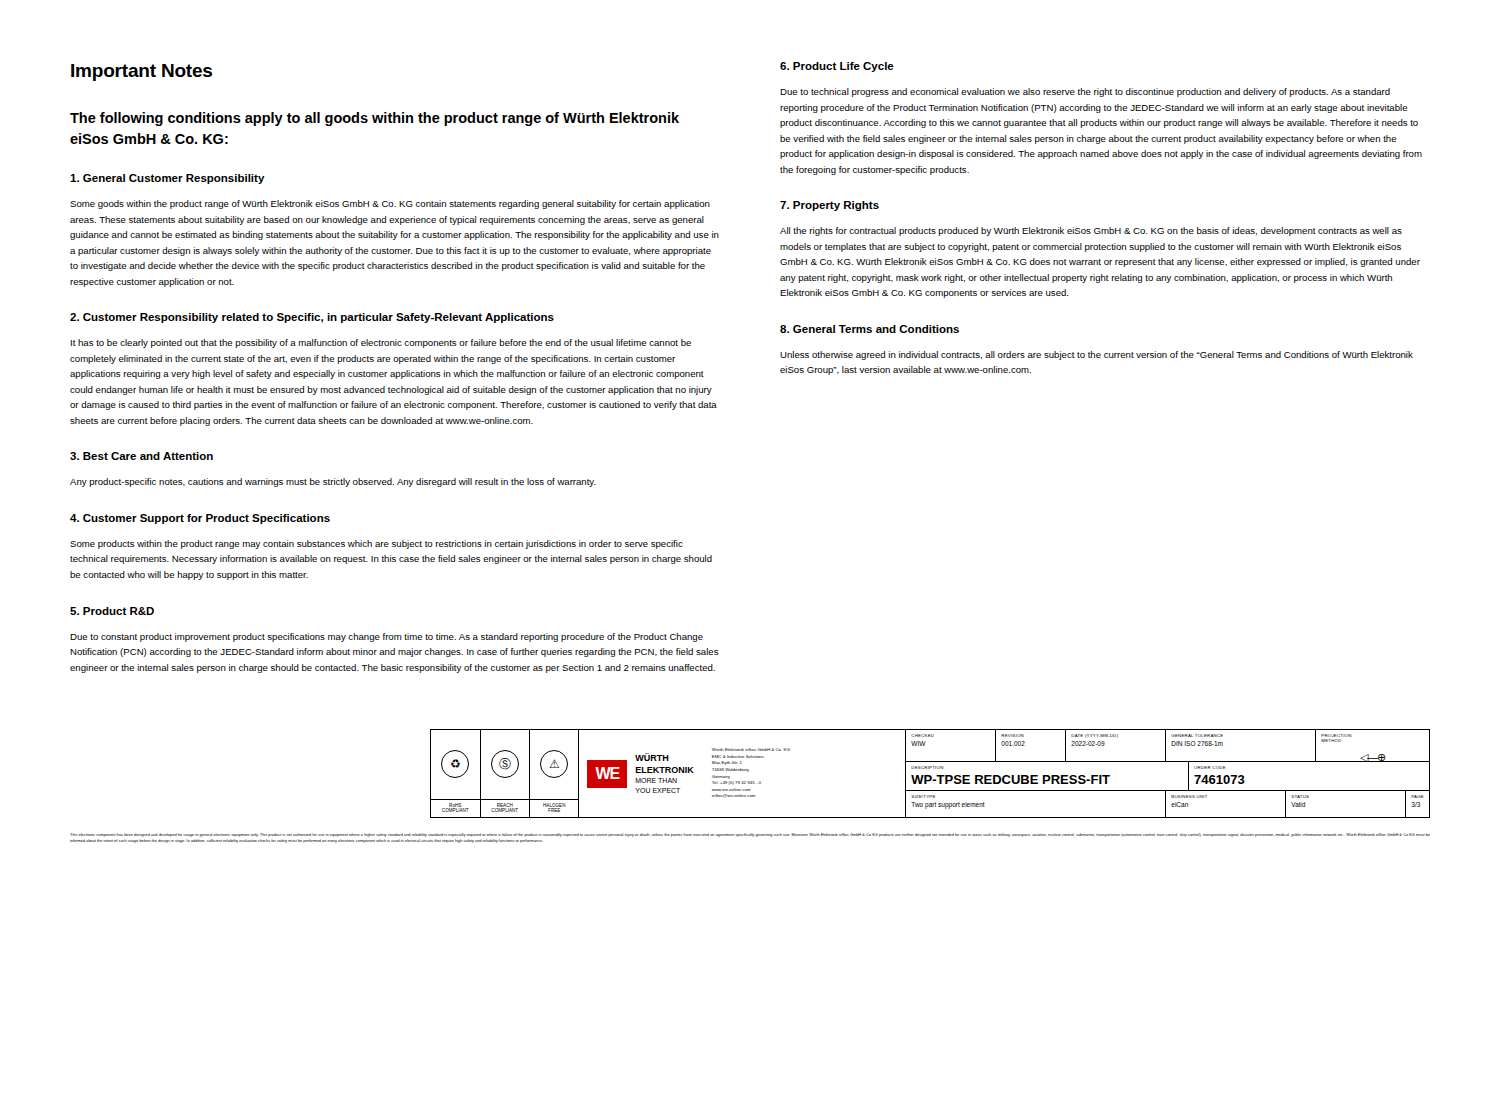Important Notes
The following conditions apply to all goods within the product range of Würth Elektronik eiSos GmbH & Co. KG:
1. General Customer Responsibility
Some goods within the product range of Würth Elektronik eiSos GmbH & Co. KG contain statements regarding general suitability for certain application areas. These statements about suitability are based on our knowledge and experience of typical requirements concerning the areas, serve as general guidance and cannot be estimated as binding statements about the suitability for a customer application. The responsibility for the applicability and use in a particular customer design is always solely within the authority of the customer. Due to this fact it is up to the customer to evaluate, where appropriate to investigate and decide whether the device with the specific product characteristics described in the product specification is valid and suitable for the respective customer application or not.
2. Customer Responsibility related to Specific, in particular Safety-Relevant Applications
It has to be clearly pointed out that the possibility of a malfunction of electronic components or failure before the end of the usual lifetime cannot be completely eliminated in the current state of the art, even if the products are operated within the range of the specifications. In certain customer applications requiring a very high level of safety and especially in customer applications in which the malfunction or failure of an electronic component could endanger human life or health it must be ensured by most advanced technological aid of suitable design of the customer application that no injury or damage is caused to third parties in the event of malfunction or failure of an electronic component. Therefore, customer is cautioned to verify that data sheets are current before placing orders. The current data sheets can be downloaded at www.we-online.com.
3. Best Care and Attention
Any product-specific notes, cautions and warnings must be strictly observed. Any disregard will result in the loss of warranty.
4. Customer Support for Product Specifications
Some products within the product range may contain substances which are subject to restrictions in certain jurisdictions in order to serve specific technical requirements. Necessary information is available on request. In this case the field sales engineer or the internal sales person in charge should be contacted who will be happy to support in this matter.
5. Product R&D
Due to constant product improvement product specifications may change from time to time. As a standard reporting procedure of the Product Change Notification (PCN) according to the JEDEC-Standard inform about minor and major changes. In case of further queries regarding the PCN, the field sales engineer or the internal sales person in charge should be contacted. The basic responsibility of the customer as per Section 1 and 2 remains unaffected.
6. Product Life Cycle
Due to technical progress and economical evaluation we also reserve the right to discontinue production and delivery of products. As a standard reporting procedure of the Product Termination Notification (PTN) according to the JEDEC-Standard we will inform at an early stage about inevitable product discontinuance. According to this we cannot guarantee that all products within our product range will always be available. Therefore it needs to be verified with the field sales engineer or the internal sales person in charge about the current product availability expectancy before or when the product for application design-in disposal is considered. The approach named above does not apply in the case of individual agreements deviating from the foregoing for customer-specific products.
7. Property Rights
All the rights for contractual products produced by Würth Elektronik eiSos GmbH & Co. KG on the basis of ideas, development contracts as well as models or templates that are subject to copyright, patent or commercial protection supplied to the customer will remain with Würth Elektronik eiSos GmbH & Co. KG. Würth Elektronik eiSos GmbH & Co. KG does not warrant or represent that any license, either expressed or implied, is granted under any patent right, copyright, mask work right, or other intellectual property right relating to any combination, application, or process in which Würth Elektronik eiSos GmbH & Co. KG components or services are used.
8. General Terms and Conditions
Unless otherwise agreed in individual contracts, all orders are subject to the current version of the “General Terms and Conditions of Würth Elektronik eiSos Group”, last version available at www.we-online.com.
♻
Ⓢ
⚠
RoHS
COMPLIANT
REACH
COMPLIANT
HALOGEN
FREE
WE
WÜRTH
ELEKTRONIK
MORE THAN
YOU EXPECT
Würth Elektronik eiSos GmbH & Co. KG
EMC & Inductive Solutions
Max-Eyth-Str. 1
74638 Waldenburg
Germany
Tel. +49 (0) 79 42 945 - 0
www.we-online.com
eiSos@we-online.com
CHECKED
WIW
REVISION
001.002
DATE (YYYY-MM-DD)
2022-02-09
GENERAL TOLERANCE
DIN ISO 2768-1m
PROJECTION
METHOD
◁—⊕
DESCRIPTION
WP-TPSE REDCUBE PRESS-FIT
ORDER CODE
7461073
SIZE/TYPE
Two part support element
BUSINESS UNIT
eiCan
STATUS
Valid
PAGE
3/3
This electronic component has been designed and developed for usage in general electronic equipment only. This product is not authorized for use in equipment where a higher safety standard and reliability standard is especially required or where a failure of the product is reasonably expected to cause severe personal injury or death, unless the parties have executed an agreement specifically governing such use. Moreover Würth Elektronik eiSos GmbH & Co KG products are neither designed nor intended for use in areas such as military, aerospace, aviation, nuclear control, submarine, transportation (automotive control, train control, ship control), transportation signal, disaster prevention, medical, public information network etc.. Würth Elektronik eiSos GmbH & Co KG must be informed about the intent of such usage before the design-in stage. In addition, sufficient reliability evaluation checks for safety must be performed on every electronic component which is used in electrical circuits that require high safety and reliability functions or performance.